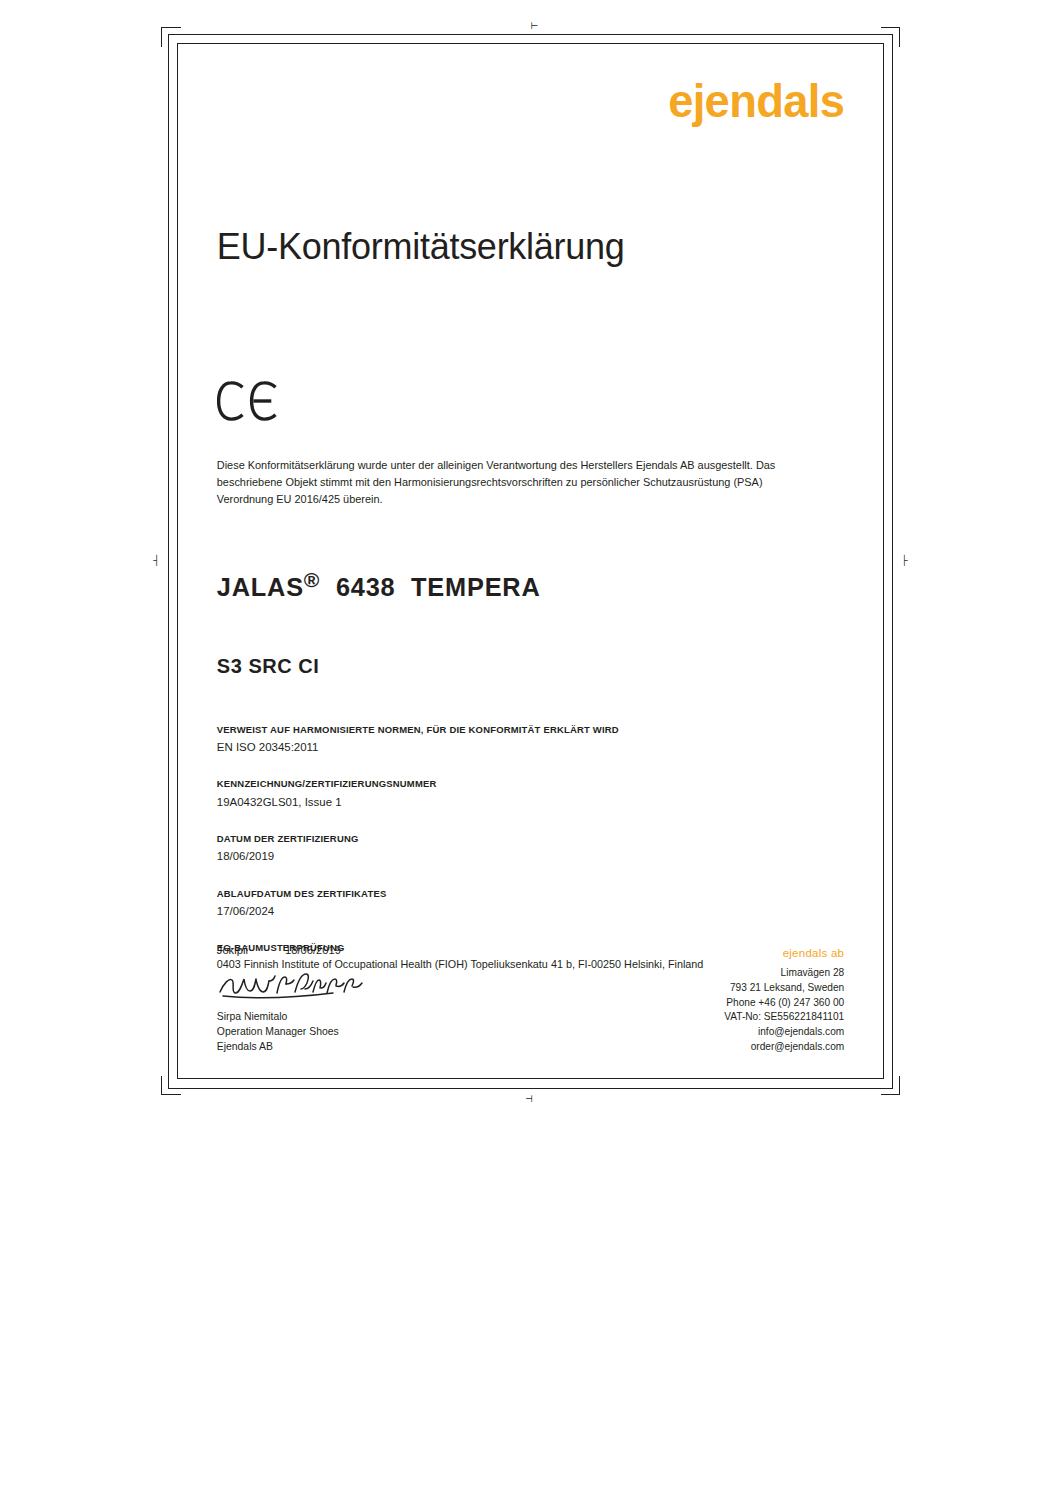┴ ┤ ├ ┬
ejendals
EU-Konformitätserklärung
Diese Konformitätserklärung wurde unter der alleinigen Verantwortung des Herstellers Ejendals AB ausgestellt. Das beschriebene Objekt stimmt mit den Harmonisierungsrechtsvorschriften zu persönlicher Schutzausrüstung (PSA) Verordnung EU 2016/425 überein.
JALAS® 6438 TEMPERA
S3 SRC CI
Verweist auf harmonisierte Normen, für die Konformität erklärt wird
EN ISO 20345:2011
Kennzeichnung/Zertifizierungsnummer
19A0432GLS01, Issue 1
Datum der Zertifizierung
18/06/2019
Ablaufdatum des Zertifikates
17/06/2024
EG-Baumusterprüfung
0403 Finnish Institute of Occupational Health (FIOH) Topeliuksenkatu 41 b, FI-00250 Helsinki, Finland
Jokipii 18/06/2019
Sirpa Niemitalo
Operation Manager Shoes
Ejendals AB
ejendals ab
Limavägen 28
793 21 Leksand, Sweden
Phone +46 (0) 247 360 00
VAT-No: SE556221841101
info@ejendals.com
order@ejendals.com